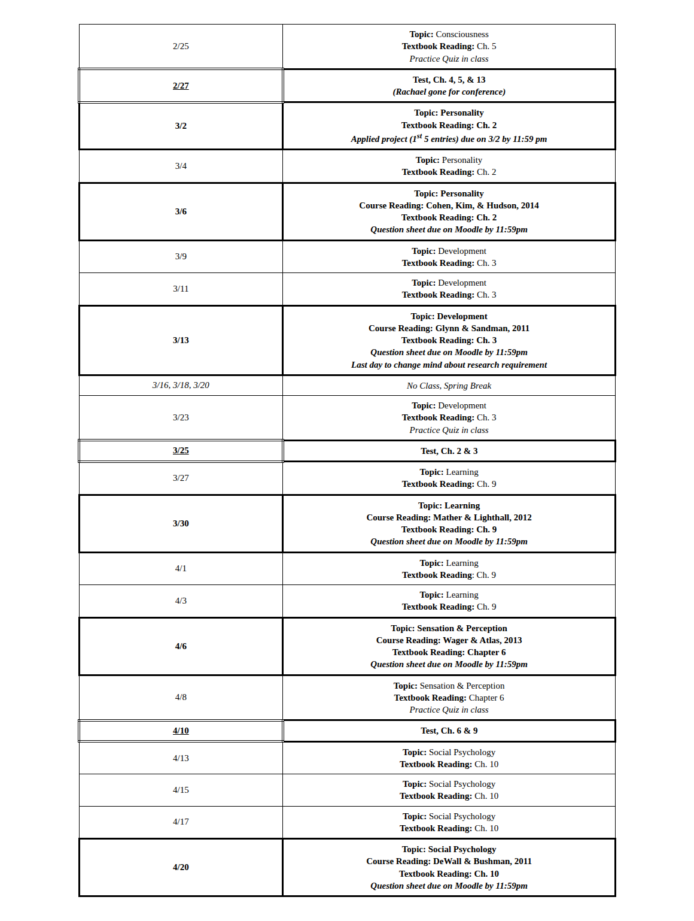| 2/25 | Topic: Consciousness Textbook Reading: Ch. 5 Practice Quiz in class |
| 2/27 | Test, Ch. 4, 5, & 13 (Rachael gone for conference) |
| 3/2 | Topic: Personality Textbook Reading: Ch. 2 Applied project (1 st 5 entries) due on 3/2 by 11:59 pm |
| 3/4 | Topic: Personality Textbook Reading: Ch. 2 |
| 3/6 | Topic: Personality Course Reading: Cohen, Kim, & Hudson, 2014 Textbook Reading : Ch. 2 Question sheet due on Moodle by 11:59pm |
| 3/9 | Topic: Development Textbook Reading: Ch. 3 |
| 3/11 | Topic: Development Textbook Reading: Ch. 3 |
| 3/13 | Topic: Development Course Reading: Glynn & Sandman, 2011 Textbook Reading: Ch. 3 Question sheet due on Moodle by 11:59pm Last day to change mind about research requirement |
| 3/16, 3/18, 3/20 | No Class, Spring Break |
| 3/23 | Topic: Development Textbook Reading: Ch. 3 Practice Quiz in class |
| 3/25 | Test, Ch. 2 & 3 |
| 3/27 | Topic: Learning Textbook Reading: Ch. 9 |
| 3/30 | Topic: Learning Course Reading: Mather & Lighthall, 2012 Textbook Reading: Ch. 9 Question sheet due on Moodle by 11:59pm |
| 4/1 | Topic: Learning Textbook Reading : Ch. 9 |
| 4/3 | Topic: Learning Textbook Reading: Ch. 9 |
| 4/6 | Topic: Sensation & Perception Course Reading: Wager & Atlas, 2013 Textbook Reading: Chapter 6 Question sheet due on Moodle by 11:59pm |
| 4/8 | Topic: Sensation & Perception Textbook Reading: Chapter 6 Practice Quiz in class |
| 4/10 | Test, Ch. 6 & 9 |
| 4/13 | Topic: Social Psychology Textbook Reading: Ch. 10 |
| 4/15 | Topic: Social Psychology Textbook Reading: Ch. 10 |
| 4/17 | Topic: Social Psychology Textbook Reading: Ch. 10 |
| 4/20 | Topic: Social Psychology Course Reading: DeWall & Bushman, 2011 Textbook Reading: Ch. 10 Question sheet due on Moodle by 11:59pm |